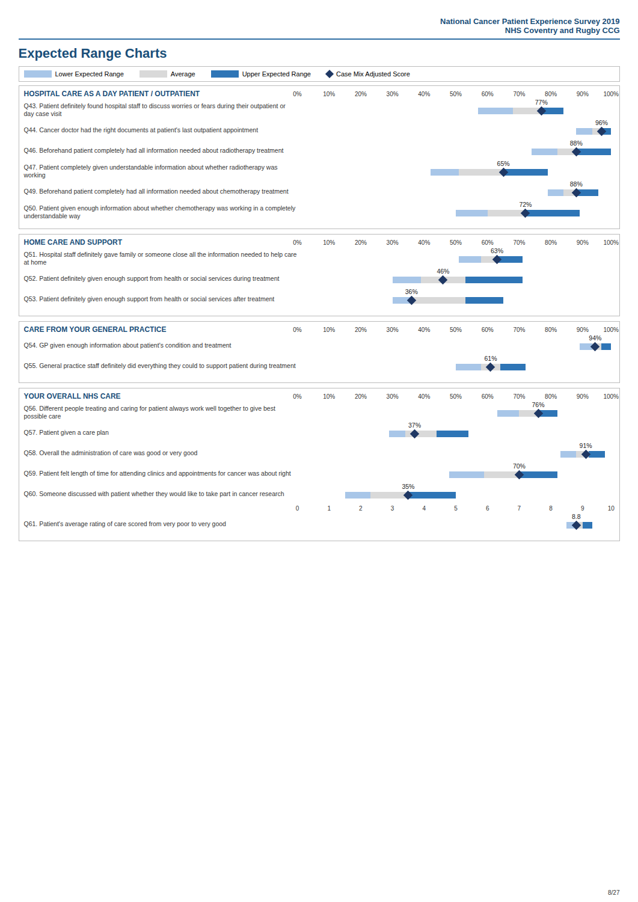National Cancer Patient Experience Survey 2019
NHS Coventry and Rugby CCG
Expected Range Charts
Lower Expected Range
Average
Upper Expected Range
Case Mix Adjusted Score
| Hospital care as a day patient / outpatient | 0% 10% 20% 30% 40% 50% 60% 70% 80% 90% 100% |
| Q43. Patient definitely found hospital staff to discuss worries or fears during their outpatient or day case visit | 77% |
| Q44. Cancer doctor had the right documents at patient's last outpatient appointment | 96% |
| Q46. Beforehand patient completely had all information needed about radiotherapy treatment | 88% |
| Q47. Patient completely given understandable information about whether radiotherapy was working | 65% |
| Q49. Beforehand patient completely had all information needed about chemotherapy treatment | 88% |
| Q50. Patient given enough information about whether chemotherapy was working in a completely understandable way | 72% |
| Home care and support | 0% 10% 20% 30% 40% 50% 60% 70% 80% 90% 100% |
| Q51. Hospital staff definitely gave family or someone close all the information needed to help care at home | 63% |
| Q52. Patient definitely given enough support from health or social services during treatment | 46% |
| Q53. Patient definitely given enough support from health or social services after treatment | 36% |
| Care from your general practice | 0% 10% 20% 30% 40% 50% 60% 70% 80% 90% 100% |
| Q54. GP given enough information about patient's condition and treatment | 94% |
| Q55. General practice staff definitely did everything they could to support patient during treatment | 61% |
| Your overall NHS care | 0% 10% 20% 30% 40% 50% 60% 70% 80% 90% 100% |
| Q56. Different people treating and caring for patient always work well together to give best possible care | 76% |
| Q57. Patient given a care plan | 37% |
| Q58. Overall the administration of care was good or very good | 91% |
| Q59. Patient felt length of time for attending clinics and appointments for cancer was about right | 70% |
| Q60. Someone discussed with patient whether they would like to take part in cancer research | 35% |
| | 0 1 2 3 4 5 6 7 8 9 10 |
| Q61. Patient's average rating of care scored from very poor to very good | 8.8 |
8/27